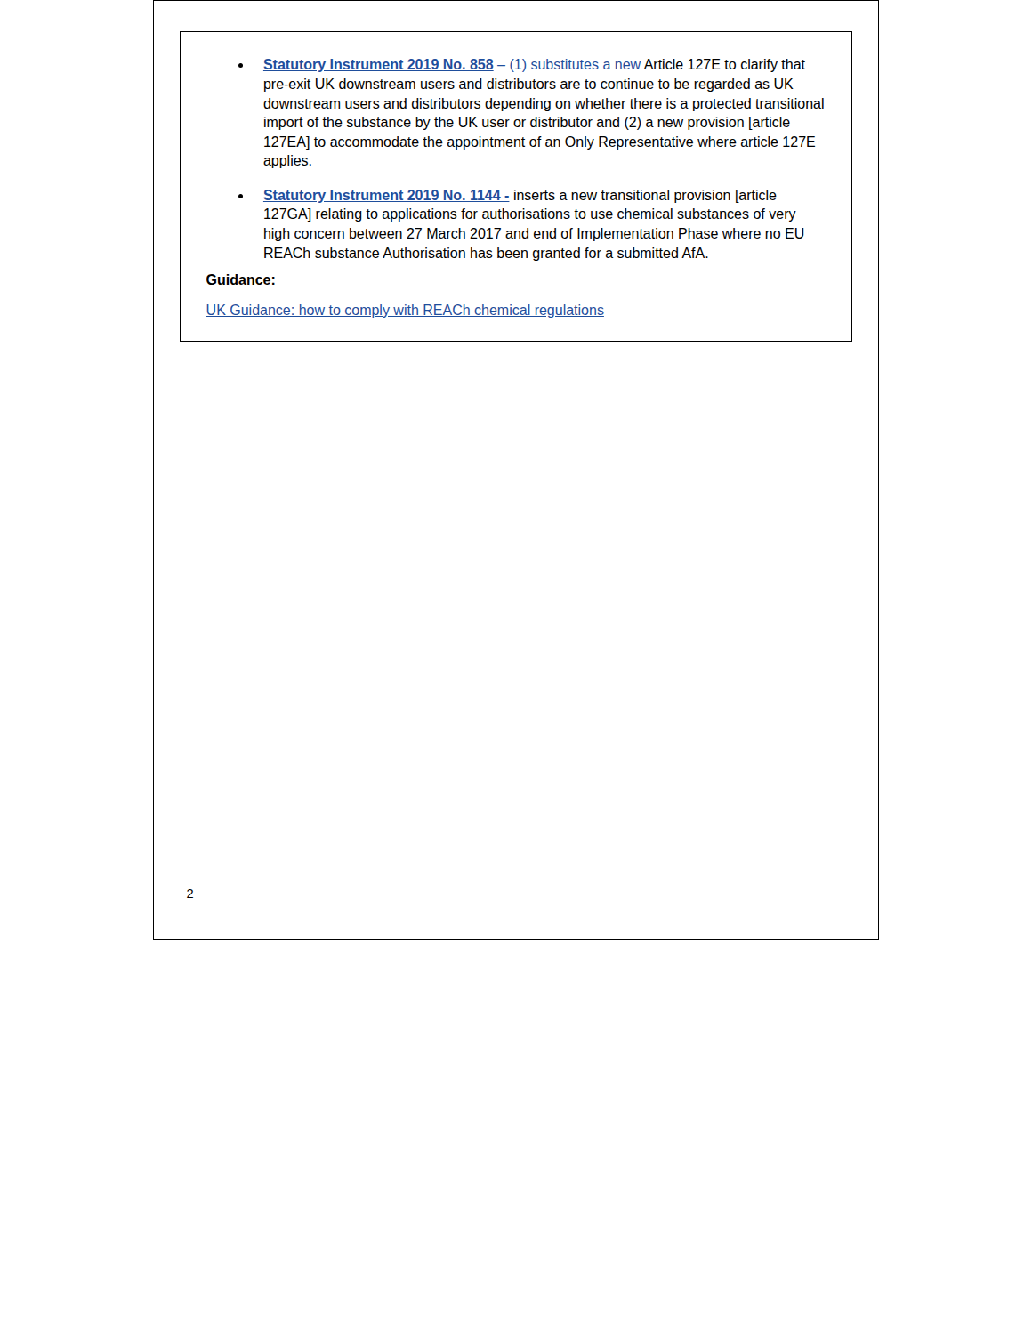Statutory Instrument 2019 No. 858 – (1) substitutes a new Article 127E to clarify that pre-exit UK downstream users and distributors are to continue to be regarded as UK downstream users and distributors depending on whether there is a protected transitional import of the substance by the UK user or distributor and (2) a new provision [article 127EA] to accommodate the appointment of an Only Representative where article 127E applies.
Statutory Instrument 2019 No. 1144 - inserts a new transitional provision [article 127GA] relating to applications for authorisations to use chemical substances of very high concern between 27 March 2017 and end of Implementation Phase where no EU REACh substance Authorisation has been granted for a submitted AfA.
Guidance:
UK Guidance: how to comply with REACh chemical regulations
2